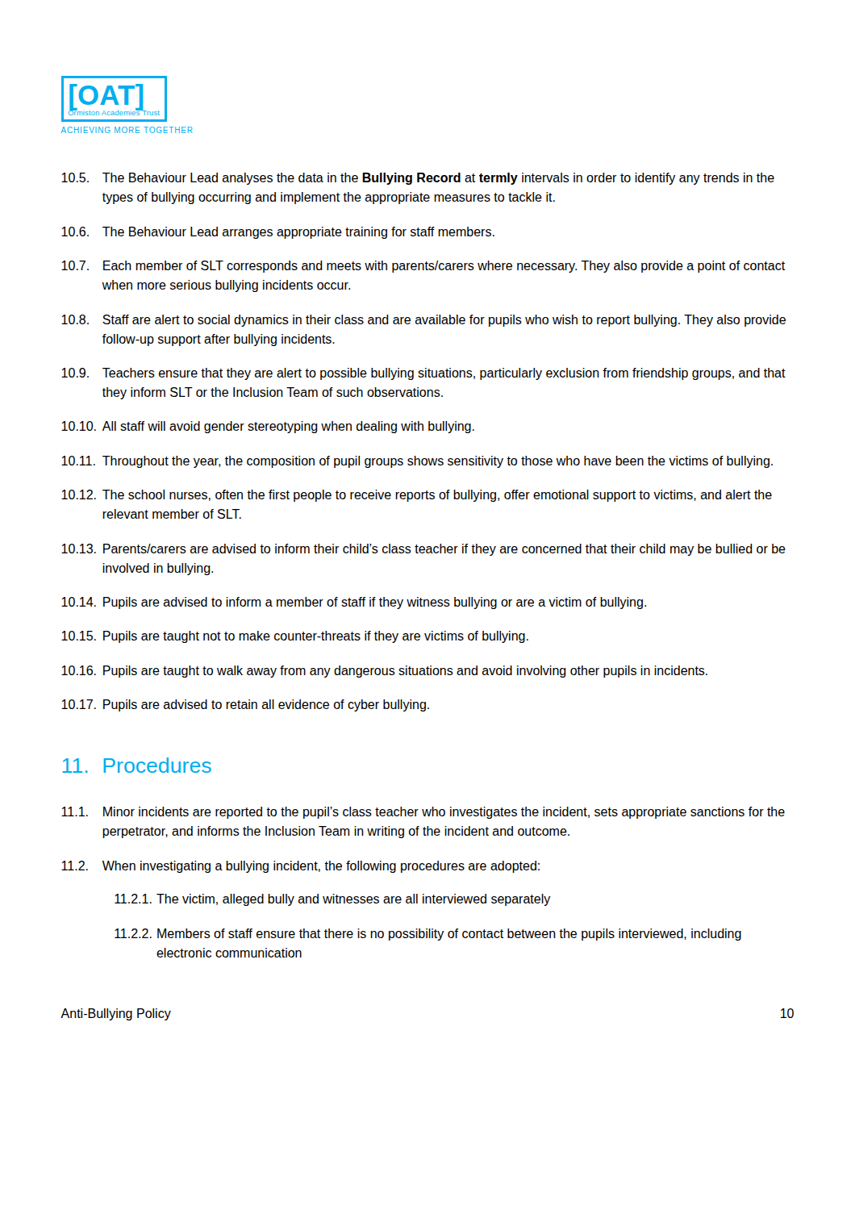[OAT] Ormiston Academies Trust
ACHIEVING MORE TOGETHER
10.5. The Behaviour Lead analyses the data in the Bullying Record at termly intervals in order to identify any trends in the types of bullying occurring and implement the appropriate measures to tackle it.
10.6. The Behaviour Lead arranges appropriate training for staff members.
10.7. Each member of SLT corresponds and meets with parents/carers where necessary. They also provide a point of contact when more serious bullying incidents occur.
10.8. Staff are alert to social dynamics in their class and are available for pupils who wish to report bullying. They also provide follow-up support after bullying incidents.
10.9. Teachers ensure that they are alert to possible bullying situations, particularly exclusion from friendship groups, and that they inform SLT or the Inclusion Team of such observations.
10.10. All staff will avoid gender stereotyping when dealing with bullying.
10.11. Throughout the year, the composition of pupil groups shows sensitivity to those who have been the victims of bullying.
10.12. The school nurses, often the first people to receive reports of bullying, offer emotional support to victims, and alert the relevant member of SLT.
10.13. Parents/carers are advised to inform their child’s class teacher if they are concerned that their child may be bullied or be involved in bullying.
10.14. Pupils are advised to inform a member of staff if they witness bullying or are a victim of bullying.
10.15. Pupils are taught not to make counter-threats if they are victims of bullying.
10.16. Pupils are taught to walk away from any dangerous situations and avoid involving other pupils in incidents.
10.17. Pupils are advised to retain all evidence of cyber bullying.
11. Procedures
11.1. Minor incidents are reported to the pupil’s class teacher who investigates the incident, sets appropriate sanctions for the perpetrator, and informs the Inclusion Team in writing of the incident and outcome.
11.2. When investigating a bullying incident, the following procedures are adopted:
11.2.1. The victim, alleged bully and witnesses are all interviewed separately
11.2.2. Members of staff ensure that there is no possibility of contact between the pupils interviewed, including electronic communication
Anti-Bullying Policy 10